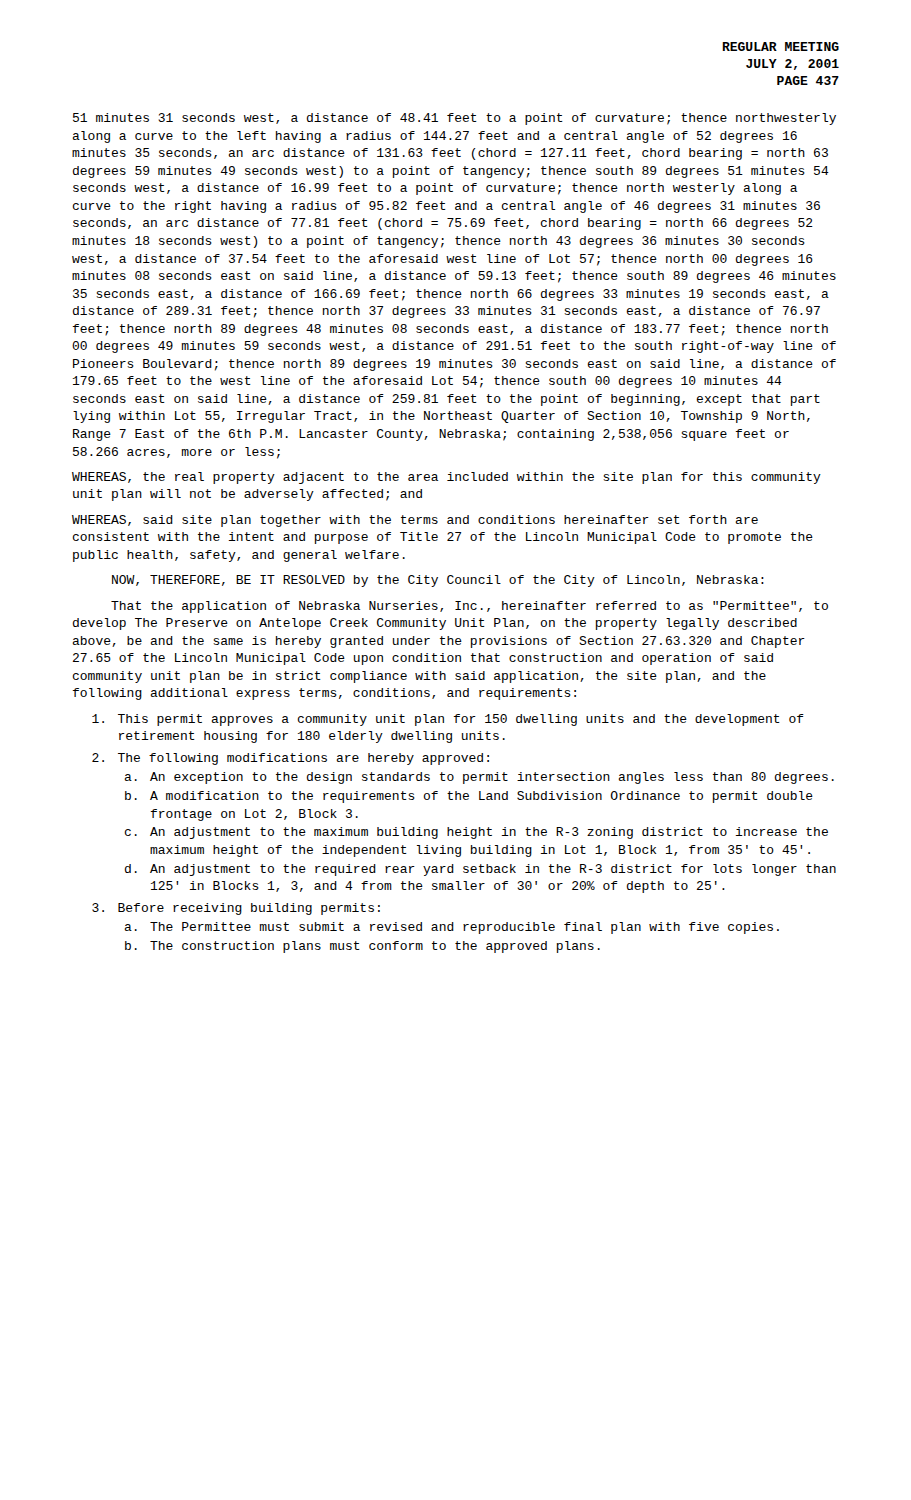REGULAR MEETING
JULY 2, 2001
PAGE 437
51 minutes 31 seconds west, a distance of 48.41 feet to a point of curvature; thence northwesterly along a curve to the left having a radius of 144.27 feet and a central angle of 52 degrees 16 minutes 35 seconds, an arc distance of 131.63 feet (chord = 127.11 feet, chord bearing = north 63 degrees 59 minutes 49 seconds west) to a point of tangency; thence south 89 degrees 51 minutes 54 seconds west, a distance of 16.99 feet to a point of curvature; thence north westerly along a curve to the right having a radius of 95.82 feet and a central angle of 46 degrees 31 minutes 36 seconds, an arc distance of 77.81 feet (chord = 75.69 feet, chord bearing = north 66 degrees 52 minutes 18 seconds west) to a point of tangency; thence north 43 degrees 36 minutes 30 seconds west, a distance of 37.54 feet to the aforesaid west line of Lot 57; thence north 00 degrees 16 minutes 08 seconds east on said line, a distance of 59.13 feet; thence south 89 degrees 46 minutes 35 seconds east, a distance of 166.69 feet; thence north 66 degrees 33 minutes 19 seconds east, a distance of 289.31 feet; thence north 37 degrees 33 minutes 31 seconds east, a distance of 76.97 feet; thence north 89 degrees 48 minutes 08 seconds east, a distance of 183.77 feet; thence north 00 degrees 49 minutes 59 seconds west, a distance of 291.51 feet to the south right-of-way line of Pioneers Boulevard; thence north 89 degrees 19 minutes 30 seconds east on said line, a distance of 179.65 feet to the west line of the aforesaid Lot 54; thence south 00 degrees 10 minutes 44 seconds east on said line, a distance of 259.81 feet to the point of beginning, except that part lying within Lot 55, Irregular Tract, in the Northeast Quarter of Section 10, Township 9 North, Range 7 East of the 6th P.M. Lancaster County, Nebraska; containing 2,538,056 square feet or 58.266 acres, more or less;
WHEREAS, the real property adjacent to the area included within the site plan for this community unit plan will not be adversely affected; and
WHEREAS, said site plan together with the terms and conditions hereinafter set forth are consistent with the intent and purpose of Title 27 of the Lincoln Municipal Code to promote the public health, safety, and general welfare.
NOW, THEREFORE, BE IT RESOLVED by the City Council of the City of Lincoln, Nebraska:
That the application of Nebraska Nurseries, Inc., hereinafter referred to as "Permittee", to develop The Preserve on Antelope Creek Community Unit Plan, on the property legally described above, be and the same is hereby granted under the provisions of Section 27.63.320 and Chapter 27.65 of the Lincoln Municipal Code upon condition that construction and operation of said community unit plan be in strict compliance with said application, the site plan, and the following additional express terms, conditions, and requirements:
1. This permit approves a community unit plan for 150 dwelling units and the development of retirement housing for 180 elderly dwelling units.
2. The following modifications are hereby approved:
a. An exception to the design standards to permit intersection angles less than 80 degrees.
b. A modification to the requirements of the Land Subdivision Ordinance to permit double frontage on Lot 2, Block 3.
c. An adjustment to the maximum building height in the R-3 zoning district to increase the maximum height of the independent living building in Lot 1, Block 1, from 35' to 45'.
d. An adjustment to the required rear yard setback in the R-3 district for lots longer than 125' in Blocks 1, 3, and 4 from the smaller of 30' or 20% of depth to 25'.
3. Before receiving building permits:
a. The Permittee must submit a revised and reproducible final plan with five copies.
b. The construction plans must conform to the approved plans.